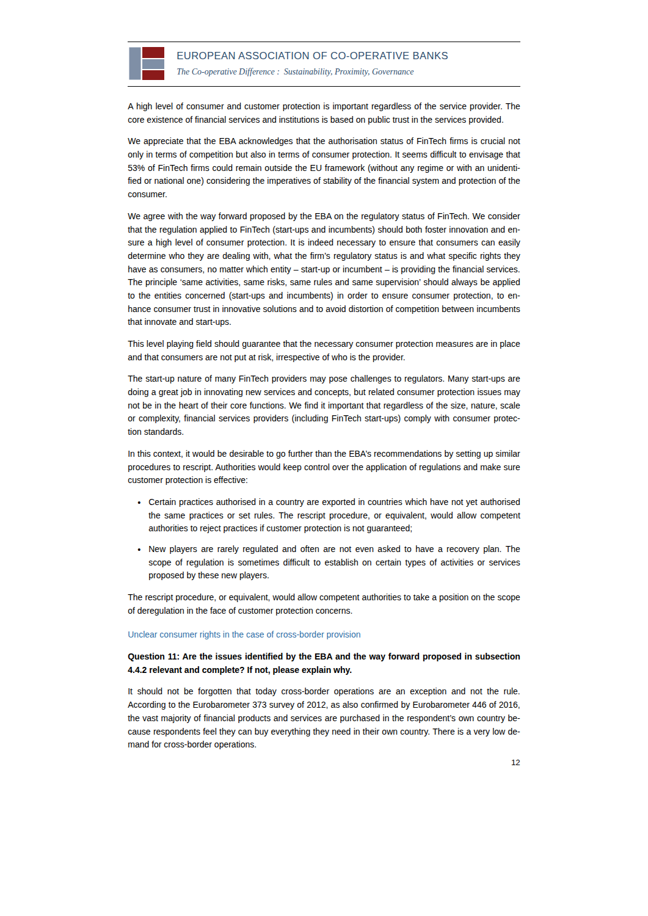EUROPEAN ASSOCIATION OF CO-OPERATIVE BANKS
The Co-operative Difference : Sustainability, Proximity, Governance
A high level of consumer and customer protection is important regardless of the service provider. The core existence of financial services and institutions is based on public trust in the services provided.
We appreciate that the EBA acknowledges that the authorisation status of FinTech firms is crucial not only in terms of competition but also in terms of consumer protection. It seems difficult to envisage that 53% of FinTech firms could remain outside the EU framework (without any regime or with an unidentified or national one) considering the imperatives of stability of the financial system and protection of the consumer.
We agree with the way forward proposed by the EBA on the regulatory status of FinTech. We consider that the regulation applied to FinTech (start-ups and incumbents) should both foster innovation and ensure a high level of consumer protection. It is indeed necessary to ensure that consumers can easily determine who they are dealing with, what the firm’s regulatory status is and what specific rights they have as consumers, no matter which entity – start-up or incumbent – is providing the financial services. The principle ‘same activities, same risks, same rules and same supervision’ should always be applied to the entities concerned (start-ups and incumbents) in order to ensure consumer protection, to enhance consumer trust in innovative solutions and to avoid distortion of competition between incumbents that innovate and start-ups.
This level playing field should guarantee that the necessary consumer protection measures are in place and that consumers are not put at risk, irrespective of who is the provider.
The start-up nature of many FinTech providers may pose challenges to regulators. Many start-ups are doing a great job in innovating new services and concepts, but related consumer protection issues may not be in the heart of their core functions. We find it important that regardless of the size, nature, scale or complexity, financial services providers (including FinTech start-ups) comply with consumer protection standards.
In this context, it would be desirable to go further than the EBA’s recommendations by setting up similar procedures to rescript. Authorities would keep control over the application of regulations and make sure customer protection is effective:
Certain practices authorised in a country are exported in countries which have not yet authorised the same practices or set rules. The rescript procedure, or equivalent, would allow competent authorities to reject practices if customer protection is not guaranteed;
New players are rarely regulated and often are not even asked to have a recovery plan. The scope of regulation is sometimes difficult to establish on certain types of activities or services proposed by these new players.
The rescript procedure, or equivalent, would allow competent authorities to take a position on the scope of deregulation in the face of customer protection concerns.
Unclear consumer rights in the case of cross-border provision
Question 11: Are the issues identified by the EBA and the way forward proposed in subsection 4.4.2 relevant and complete? If not, please explain why.
It should not be forgotten that today cross-border operations are an exception and not the rule. According to the Eurobarometer 373 survey of 2012, as also confirmed by Eurobarometer 446 of 2016, the vast majority of financial products and services are purchased in the respondent’s own country because respondents feel they can buy everything they need in their own country. There is a very low demand for cross-border operations.
12